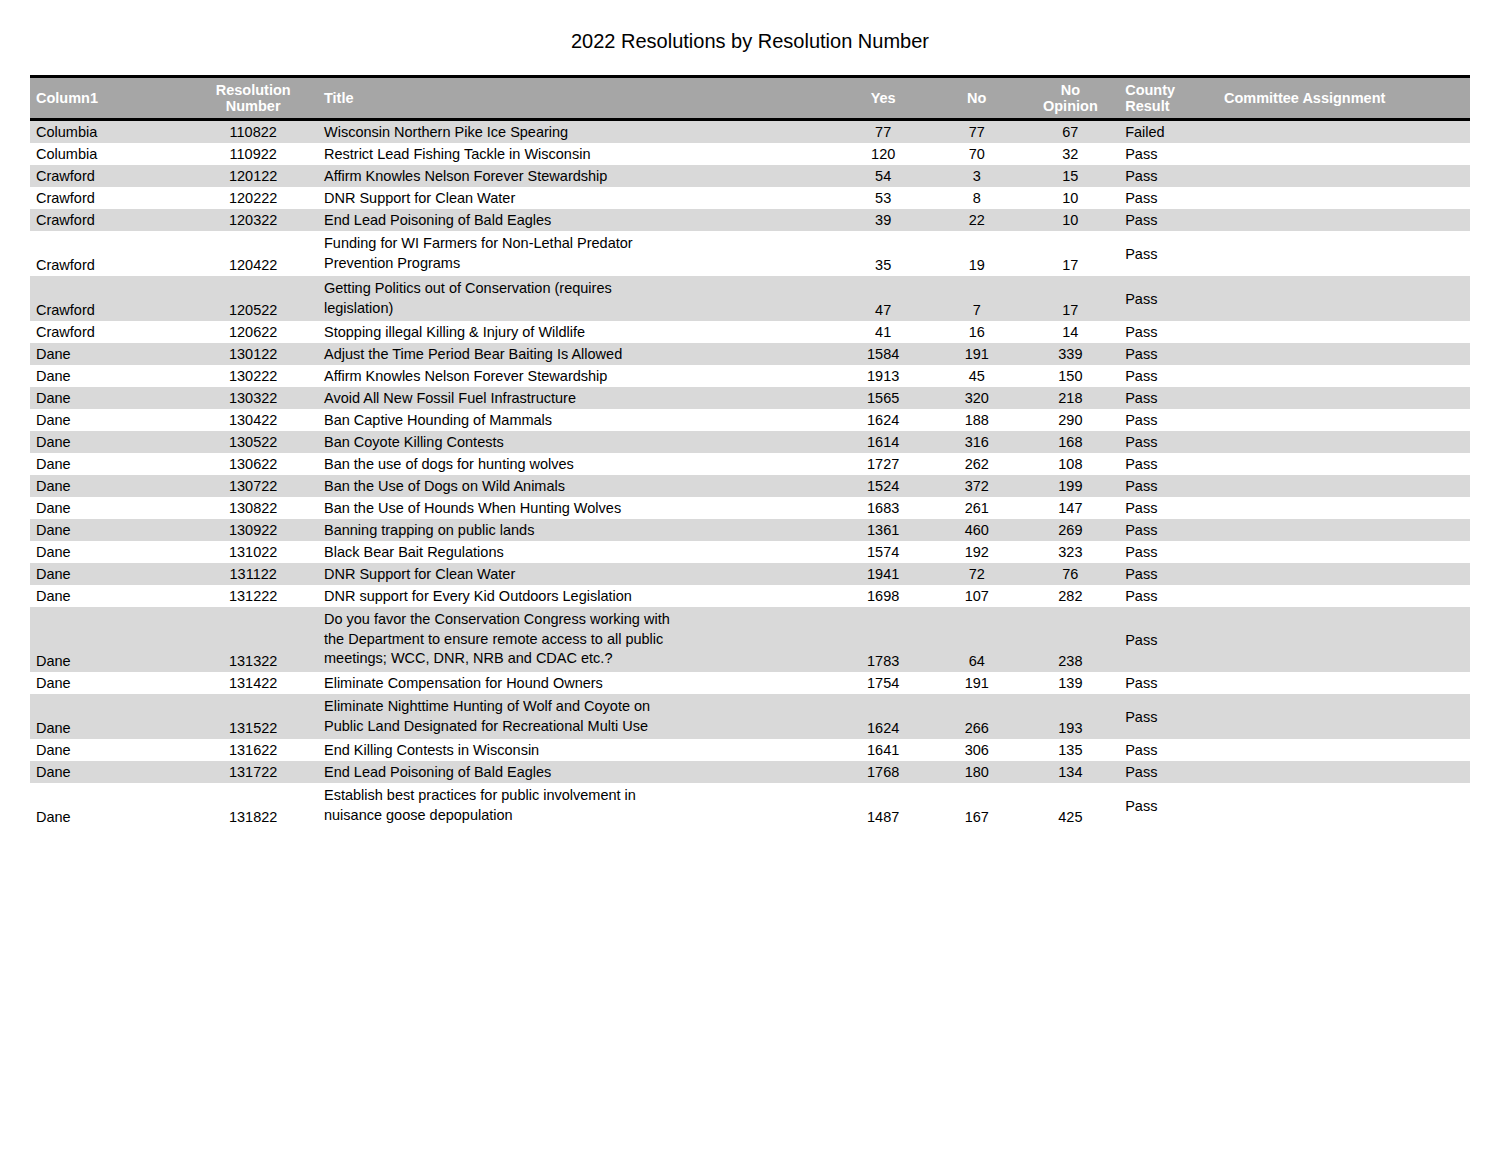2022 Resolutions by Resolution Number
| Column1 | Resolution Number | Title | Yes | No | No Opinion | County Result | Committee Assignment |
| --- | --- | --- | --- | --- | --- | --- | --- |
| Columbia | 110822 | Wisconsin Northern Pike Ice Spearing | 77 | 77 | 67 | Failed | |
| Columbia | 110922 | Restrict Lead Fishing Tackle in Wisconsin | 120 | 70 | 32 | Pass | |
| Crawford | 120122 | Affirm Knowles Nelson Forever Stewardship | 54 | 3 | 15 | Pass | |
| Crawford | 120222 | DNR Support for Clean Water | 53 | 8 | 10 | Pass | |
| Crawford | 120322 | End Lead Poisoning of Bald Eagles | 39 | 22 | 10 | Pass | |
| Crawford | 120422 | Funding for WI Farmers for Non-Lethal Predator Prevention Programs | 35 | 19 | 17 | Pass | |
| Crawford | 120522 | Getting Politics out of Conservation (requires legislation) | 47 | 7 | 17 | Pass | |
| Crawford | 120622 | Stopping illegal Killing & Injury of Wildlife | 41 | 16 | 14 | Pass | |
| Dane | 130122 | Adjust the Time Period Bear Baiting Is Allowed | 1584 | 191 | 339 | Pass | |
| Dane | 130222 | Affirm Knowles Nelson Forever Stewardship | 1913 | 45 | 150 | Pass | |
| Dane | 130322 | Avoid All New Fossil Fuel Infrastructure | 1565 | 320 | 218 | Pass | |
| Dane | 130422 | Ban Captive Hounding of Mammals | 1624 | 188 | 290 | Pass | |
| Dane | 130522 | Ban Coyote Killing Contests | 1614 | 316 | 168 | Pass | |
| Dane | 130622 | Ban the use of dogs for hunting wolves | 1727 | 262 | 108 | Pass | |
| Dane | 130722 | Ban the Use of Dogs on Wild Animals | 1524 | 372 | 199 | Pass | |
| Dane | 130822 | Ban the Use of Hounds When Hunting Wolves | 1683 | 261 | 147 | Pass | |
| Dane | 130922 | Banning trapping on public lands | 1361 | 460 | 269 | Pass | |
| Dane | 131022 | Black Bear Bait Regulations | 1574 | 192 | 323 | Pass | |
| Dane | 131122 | DNR Support for Clean Water | 1941 | 72 | 76 | Pass | |
| Dane | 131222 | DNR support for Every Kid Outdoors Legislation | 1698 | 107 | 282 | Pass | |
| Dane | 131322 | Do you favor the Conservation Congress working with the Department to ensure remote access to all public meetings; WCC, DNR, NRB and CDAC etc.? | 1783 | 64 | 238 | Pass | |
| Dane | 131422 | Eliminate Compensation for Hound Owners | 1754 | 191 | 139 | Pass | |
| Dane | 131522 | Eliminate Nighttime Hunting of Wolf and Coyote on Public Land Designated for Recreational Multi Use | 1624 | 266 | 193 | Pass | |
| Dane | 131622 | End Killing Contests in Wisconsin | 1641 | 306 | 135 | Pass | |
| Dane | 131722 | End Lead Poisoning of Bald Eagles | 1768 | 180 | 134 | Pass | |
| Dane | 131822 | Establish best practices for public involvement in nuisance goose depopulation | 1487 | 167 | 425 | Pass | |